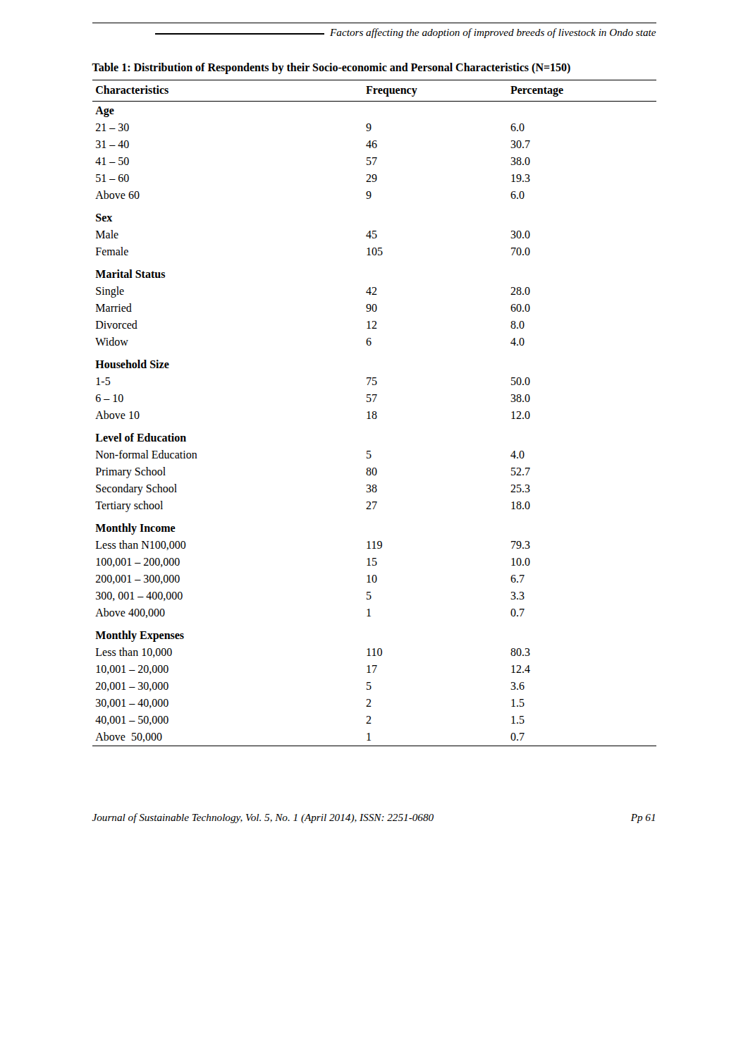Factors affecting the adoption of improved breeds of livestock in Ondo state
Table 1: Distribution of Respondents by their Socio-economic and Personal Characteristics (N=150)
| Characteristics | Frequency | Percentage |
| --- | --- | --- |
| Age |
| 21 – 30 | 9 | 6.0 |
| 31 – 40 | 46 | 30.7 |
| 41 – 50 | 57 | 38.0 |
| 51 – 60 | 29 | 19.3 |
| Above 60 | 9 | 6.0 |
| Sex |
| Male | 45 | 30.0 |
| Female | 105 | 70.0 |
| Marital Status |
| Single | 42 | 28.0 |
| Married | 90 | 60.0 |
| Divorced | 12 | 8.0 |
| Widow | 6 | 4.0 |
| Household Size |
| 1-5 | 75 | 50.0 |
| 6 – 10 | 57 | 38.0 |
| Above 10 | 18 | 12.0 |
| Level of Education |
| Non-formal Education | 5 | 4.0 |
| Primary School | 80 | 52.7 |
| Secondary School | 38 | 25.3 |
| Tertiary school | 27 | 18.0 |
| Monthly Income |
| Less than N100,000 | 119 | 79.3 |
| 100,001 – 200,000 | 15 | 10.0 |
| 200,001 – 300,000 | 10 | 6.7 |
| 300, 001 – 400,000 | 5 | 3.3 |
| Above 400,000 | 1 | 0.7 |
| Monthly Expenses |
| Less than 10,000 | 110 | 80.3 |
| 10,001 – 20,000 | 17 | 12.4 |
| 20,001 – 30,000 | 5 | 3.6 |
| 30,001 – 40,000 | 2 | 1.5 |
| 40,001 – 50,000 | 2 | 1.5 |
| Above 50,000 | 1 | 0.7 |
Journal of Sustainable Technology, Vol. 5, No. 1 (April 2014), ISSN: 2251-0680 Pp 61